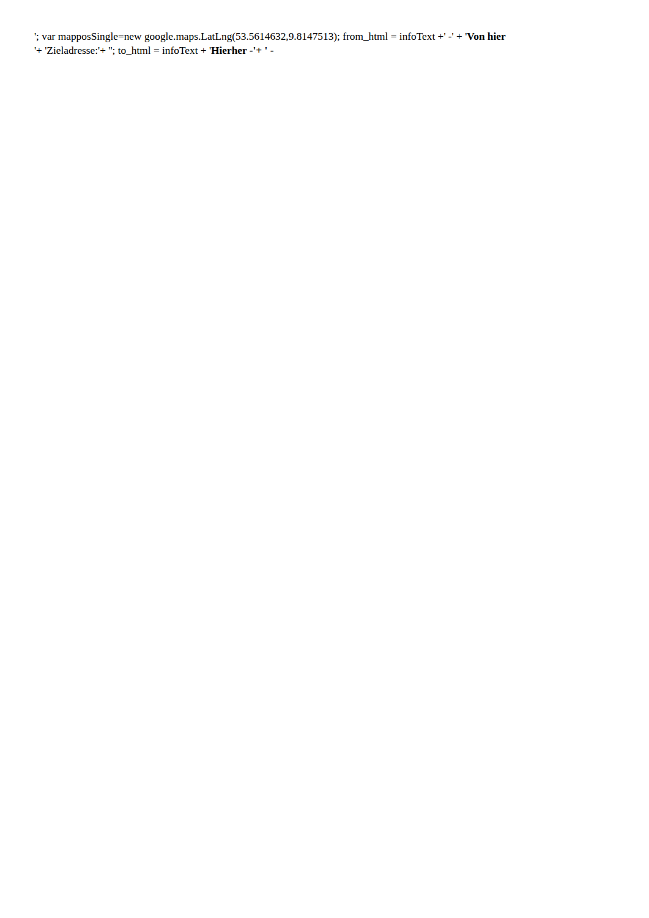'; var mapposSingle=new google.maps.LatLng(53.5614632,9.8147513); from_html = infoText +' -' + 'Von hier
'+ 'Zieladresse:'+ ''; to_html = infoText + 'Hierher -'+ ' -